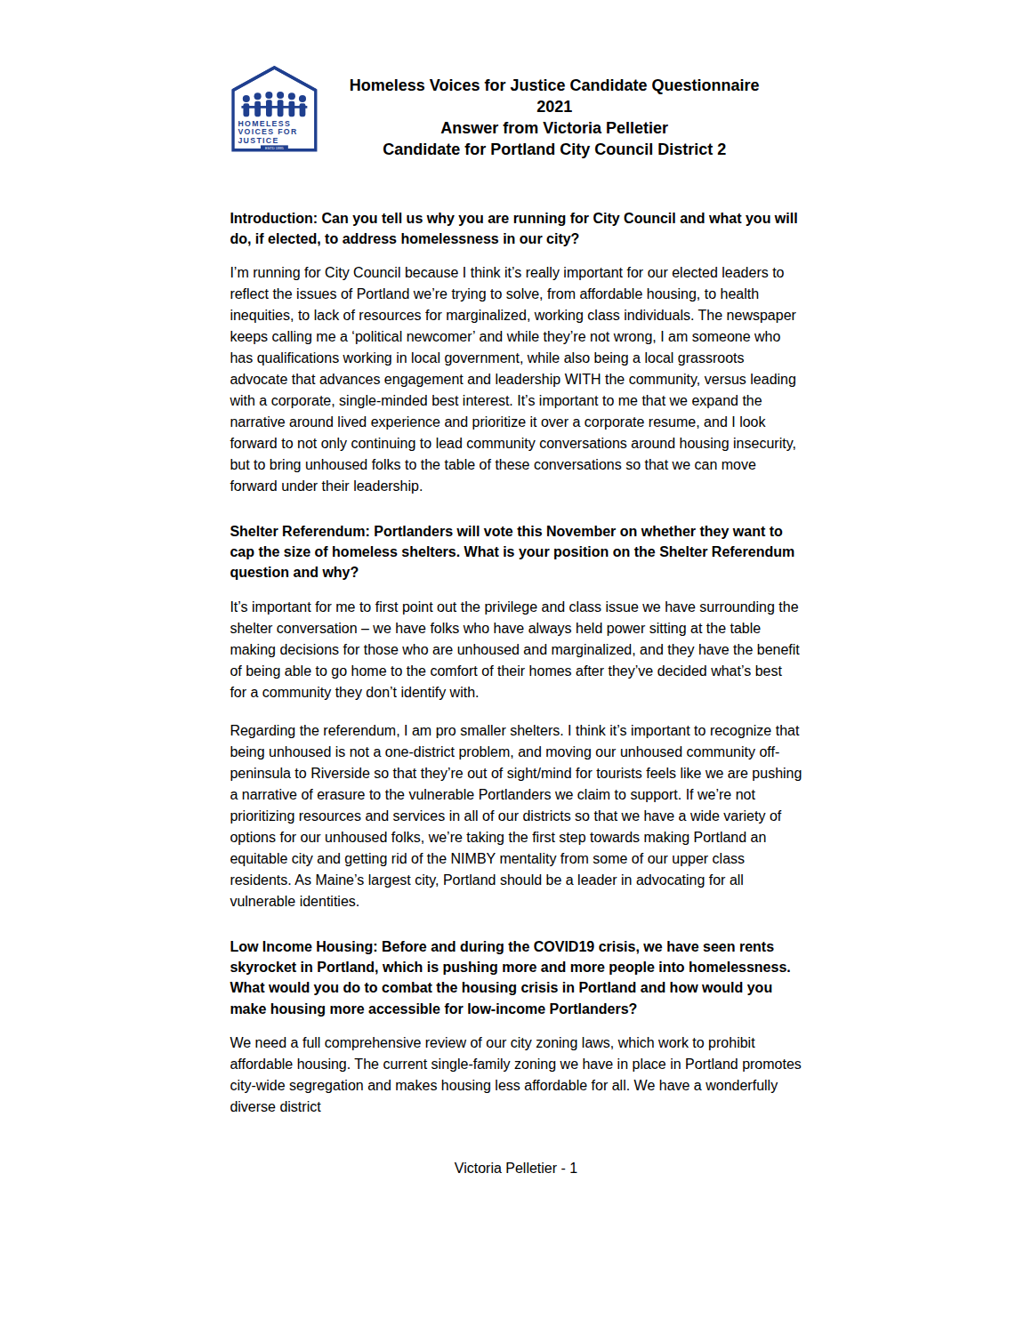Homeless Voices for Justice HOMELESS VOICES FOR JUSTICE ESTD 1995
Homeless Voices for Justice Candidate Questionnaire 2021
Answer from Victoria Pelletier
Candidate for Portland City Council District 2
Introduction: Can you tell us why you are running for City Council and what you will do, if elected, to address homelessness in our city?
I’m running for City Council because I think it’s really important for our elected leaders to reflect the issues of Portland we’re trying to solve, from affordable housing, to health inequities, to lack of resources for marginalized, working class individuals. The newspaper keeps calling me a ‘political newcomer’ and while they’re not wrong, I am someone who has qualifications working in local government, while also being a local grassroots advocate that advances engagement and leadership WITH the community, versus leading with a corporate, single-minded best interest. It’s important to me that we expand the narrative around lived experience and prioritize it over a corporate resume, and I look forward to not only continuing to lead community conversations around housing insecurity, but to bring unhoused folks to the table of these conversations so that we can move forward under their leadership.
Shelter Referendum: Portlanders will vote this November on whether they want to cap the size of homeless shelters. What is your position on the Shelter Referendum question and why?
It’s important for me to first point out the privilege and class issue we have surrounding the shelter conversation – we have folks who have always held power sitting at the table making decisions for those who are unhoused and marginalized, and they have the benefit of being able to go home to the comfort of their homes after they’ve decided what’s best for a community they don’t identify with.
Regarding the referendum, I am pro smaller shelters. I think it’s important to recognize that being unhoused is not a one-district problem, and moving our unhoused community off-peninsula to Riverside so that they’re out of sight/mind for tourists feels like we are pushing a narrative of erasure to the vulnerable Portlanders we claim to support. If we’re not prioritizing resources and services in all of our districts so that we have a wide variety of options for our unhoused folks, we’re taking the first step towards making Portland an equitable city and getting rid of the NIMBY mentality from some of our upper class residents. As Maine’s largest city, Portland should be a leader in advocating for all vulnerable identities.
Low Income Housing: Before and during the COVID19 crisis, we have seen rents skyrocket in Portland, which is pushing more and more people into homelessness. What would you do to combat the housing crisis in Portland and how would you make housing more accessible for low-income Portlanders?
We need a full comprehensive review of our city zoning laws, which work to prohibit affordable housing. The current single-family zoning we have in place in Portland promotes city-wide segregation and makes housing less affordable for all. We have a wonderfully diverse district
Victoria Pelletier - 1